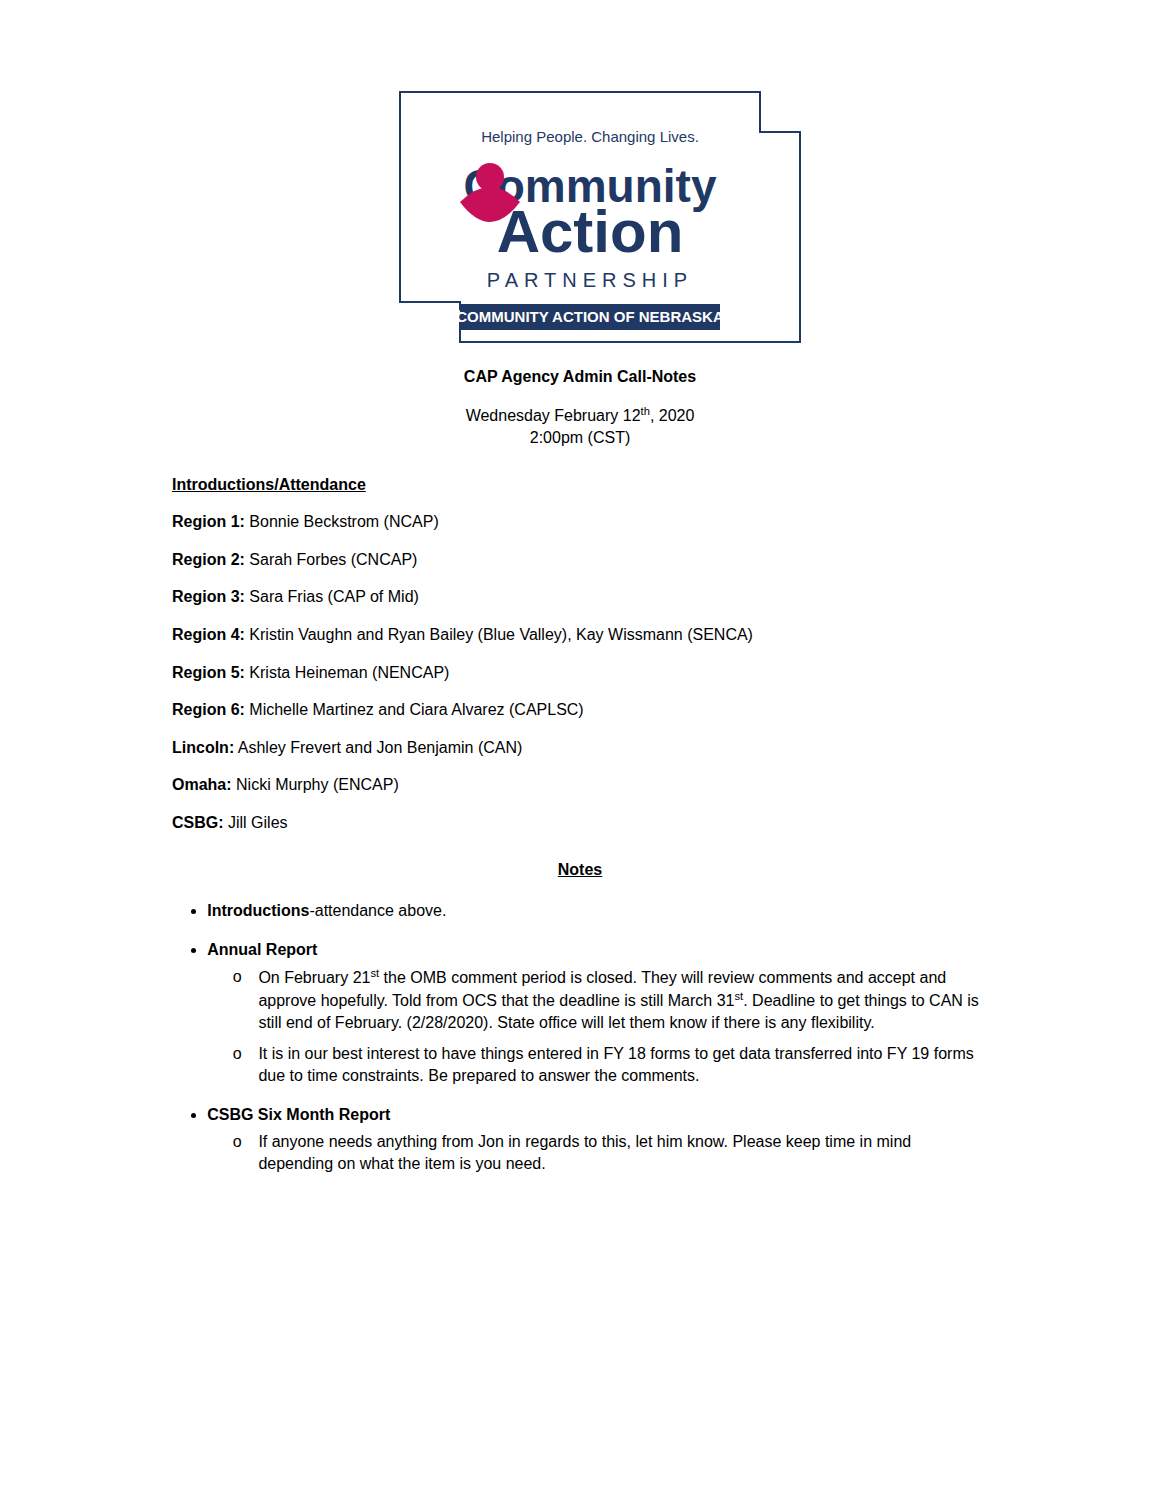CAP Agency Admin Call-Notes
Wednesday February 12th, 2020
2:00pm (CST)
Introductions/Attendance
Region 1: Bonnie Beckstrom (NCAP)
Region 2: Sarah Forbes (CNCAP)
Region 3: Sara Frias (CAP of Mid)
Region 4: Kristin Vaughn and Ryan Bailey (Blue Valley), Kay Wissmann (SENCA)
Region 5: Krista Heineman (NENCAP)
Region 6: Michelle Martinez and Ciara Alvarez (CAPLSC)
Lincoln: Ashley Frevert and Jon Benjamin (CAN)
Omaha: Nicki Murphy (ENCAP)
CSBG: Jill Giles
Notes
Introductions-attendance above.
Annual Report
On February 21st the OMB comment period is closed. They will review comments and accept and approve hopefully. Told from OCS that the deadline is still March 31st. Deadline to get things to CAN is still end of February. (2/28/2020). State office will let them know if there is any flexibility.
It is in our best interest to have things entered in FY 18 forms to get data transferred into FY 19 forms due to time constraints. Be prepared to answer the comments.
CSBG Six Month Report
If anyone needs anything from Jon in regards to this, let him know. Please keep time in mind depending on what the item is you need.